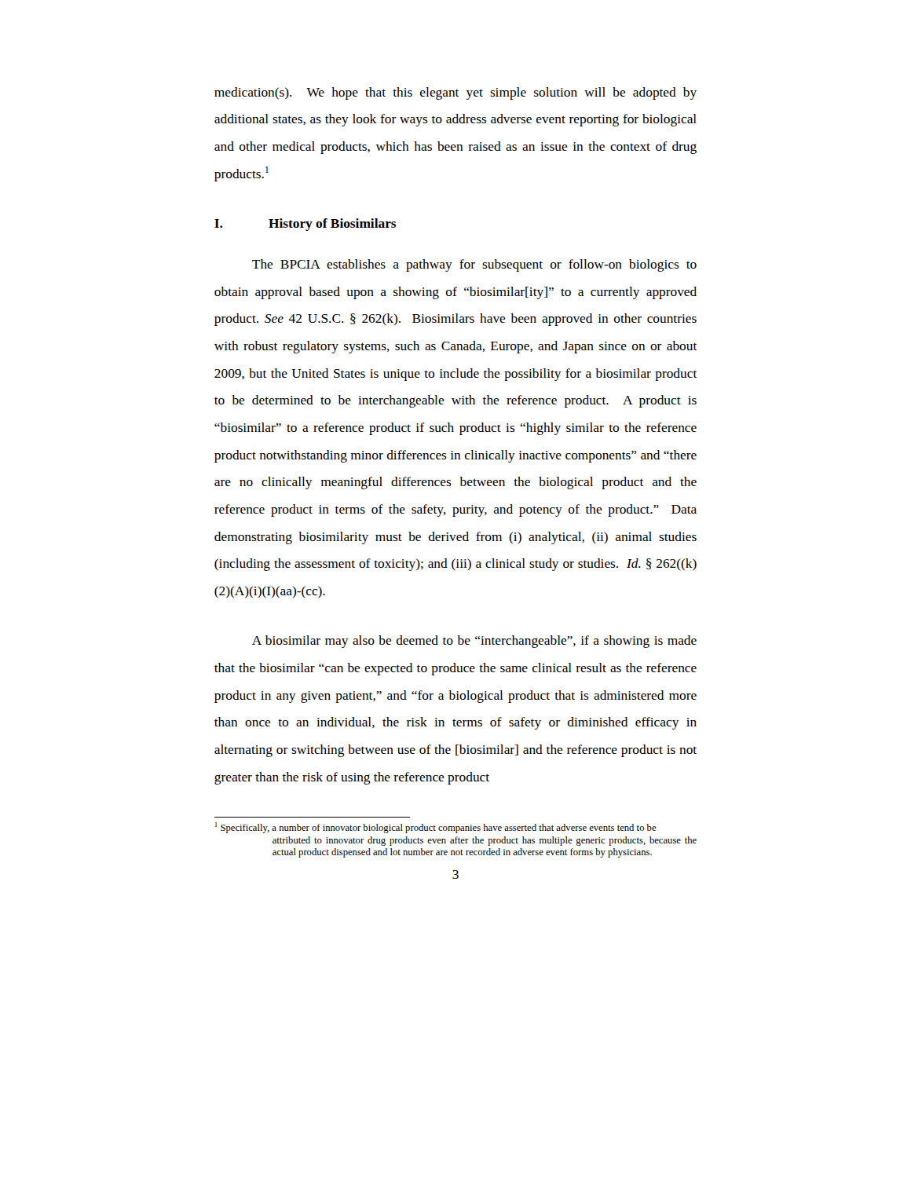medication(s). We hope that this elegant yet simple solution will be adopted by additional states, as they look for ways to address adverse event reporting for biological and other medical products, which has been raised as an issue in the context of drug products.1
I. History of Biosimilars
The BPCIA establishes a pathway for subsequent or follow-on biologics to obtain approval based upon a showing of “biosimilar[ity]” to a currently approved product. See 42 U.S.C. § 262(k). Biosimilars have been approved in other countries with robust regulatory systems, such as Canada, Europe, and Japan since on or about 2009, but the United States is unique to include the possibility for a biosimilar product to be determined to be interchangeable with the reference product. A product is “biosimilar” to a reference product if such product is “highly similar to the reference product notwithstanding minor differences in clinically inactive components” and “there are no clinically meaningful differences between the biological product and the reference product in terms of the safety, purity, and potency of the product.” Data demonstrating biosimilarity must be derived from (i) analytical, (ii) animal studies (including the assessment of toxicity); and (iii) a clinical study or studies. Id. § 262((k)(2)(A)(i)(I)(aa)-(cc).
A biosimilar may also be deemed to be “interchangeable”, if a showing is made that the biosimilar “can be expected to produce the same clinical result as the reference product in any given patient,” and “for a biological product that is administered more than once to an individual, the risk in terms of safety or diminished efficacy in alternating or switching between use of the [biosimilar] and the reference product is not greater than the risk of using the reference product
1 Specifically, a number of innovator biological product companies have asserted that adverse events tend to be attributed to innovator drug products even after the product has multiple generic products, because the actual product dispensed and lot number are not recorded in adverse event forms by physicians.
3